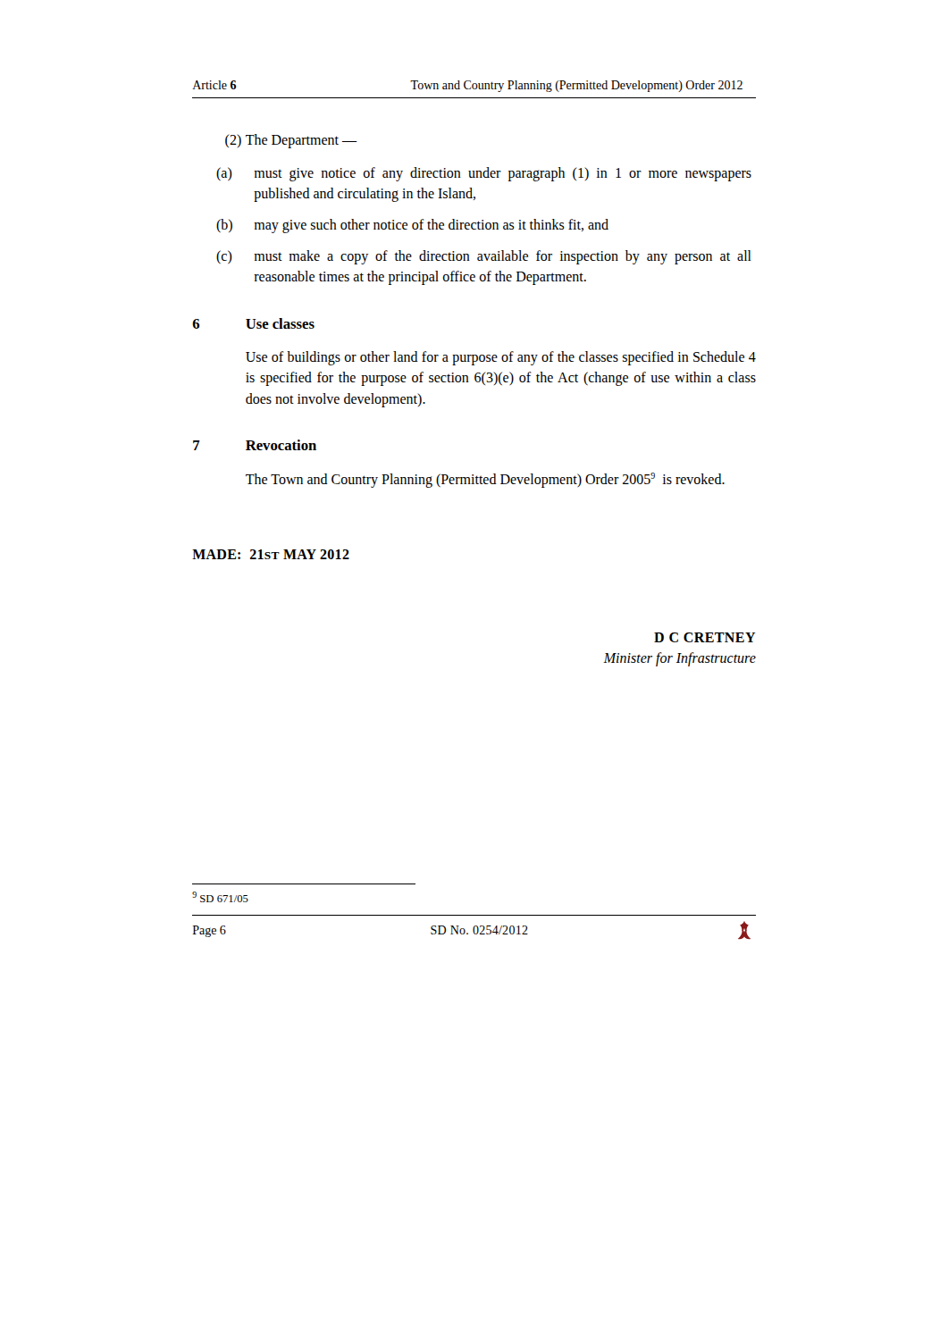Article 6
Town and Country Planning (Permitted Development) Order 2012
(2)
The Department —
(a)
must give notice of any direction under paragraph (1) in 1 or more newspapers published and circulating in the Island,
(b)
may give such other notice of the direction as it thinks fit, and
(c)
must make a copy of the direction available for inspection by any person at all reasonable times at the principal office of the Department.
6
Use classes
Use of buildings or other land for a purpose of any of the classes specified in Schedule 4 is specified for the purpose of section 6(3)(e) of the Act (change of use within a class does not involve development).
7
Revocation
The Town and Country Planning (Permitted Development) Order 20059 is revoked.
MADE: 21ST MAY 2012
D C CRETNEY
Minister for Infrastructure
9 SD 671/05
Page 6
SD No. 0254/2012